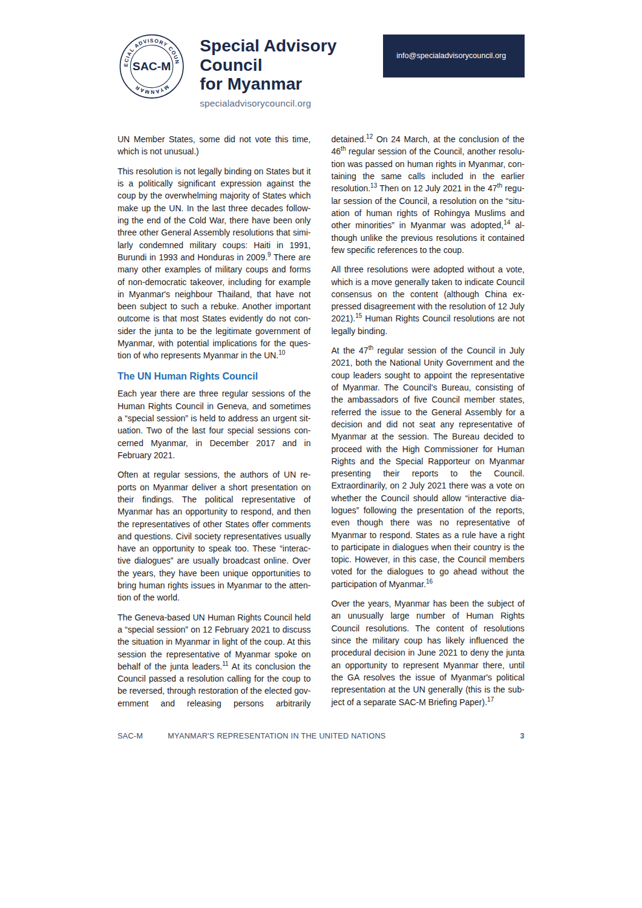SPECIAL ADVISORY COUNCIL MYANMAR SAC-M
Special Advisory Council
for Myanmar
specialadvisorycouncil.org
info@specialadvisorycouncil.org
UN Member States, some did not vote this time, which is not unusual.)
This resolution is not legally binding on States but it is a politically significant expression against the coup by the overwhelming majority of States which make up the UN. In the last three decades following the end of the Cold War, there have been only three other General Assembly resolutions that similarly condemned military coups: Haiti in 1991, Burundi in 1993 and Honduras in 2009.9 There are many other examples of military coups and forms of non-democratic takeover, including for example in Myanmar's neighbour Thailand, that have not been subject to such a rebuke. Another important outcome is that most States evidently do not consider the junta to be the legitimate government of Myanmar, with potential implications for the question of who represents Myanmar in the UN.10
The UN Human Rights Council
Each year there are three regular sessions of the Human Rights Council in Geneva, and sometimes a “special session” is held to address an urgent situation. Two of the last four special sessions concerned Myanmar, in December 2017 and in February 2021.
Often at regular sessions, the authors of UN reports on Myanmar deliver a short presentation on their findings. The political representative of Myanmar has an opportunity to respond, and then the representatives of other States offer comments and questions. Civil society representatives usually have an opportunity to speak too. These “interactive dialogues” are usually broadcast online. Over the years, they have been unique opportunities to bring human rights issues in Myanmar to the attention of the world.
The Geneva-based UN Human Rights Council held a “special session” on 12 February 2021 to discuss the situation in Myanmar in light of the coup. At this session the representative of Myanmar spoke on behalf of the junta leaders.11 At its conclusion the Council passed a resolution calling for the coup to be reversed, through restoration of the elected government and releasing persons arbitrarily detained.12 On 24 March, at the conclusion of the 46th regular session of the Council, another resolution was passed on human rights in Myanmar, containing the same calls included in the earlier resolution.13 Then on 12 July 2021 in the 47th regular session of the Council, a resolution on the “situation of human rights of Rohingya Muslims and other minorities” in Myanmar was adopted,14 although unlike the previous resolutions it contained few specific references to the coup.
All three resolutions were adopted without a vote, which is a move generally taken to indicate Council consensus on the content (although China expressed disagreement with the resolution of 12 July 2021).15 Human Rights Council resolutions are not legally binding.
At the 47th regular session of the Council in July 2021, both the National Unity Government and the coup leaders sought to appoint the representative of Myanmar. The Council's Bureau, consisting of the ambassadors of five Council member states, referred the issue to the General Assembly for a decision and did not seat any representative of Myanmar at the session. The Bureau decided to proceed with the High Commissioner for Human Rights and the Special Rapporteur on Myanmar presenting their reports to the Council. Extraordinarily, on 2 July 2021 there was a vote on whether the Council should allow “interactive dialogues” following the presentation of the reports, even though there was no representative of Myanmar to respond. States as a rule have a right to participate in dialogues when their country is the topic. However, in this case, the Council members voted for the dialogues to go ahead without the participation of Myanmar.16
Over the years, Myanmar has been the subject of an unusually large number of Human Rights Council resolutions. The content of resolutions since the military coup has likely influenced the procedural decision in June 2021 to deny the junta an opportunity to represent Myanmar there, until the GA resolves the issue of Myanmar's political representation at the UN generally (this is the subject of a separate SAC-M Briefing Paper).17
SAC-M
MYANMAR'S REPRESENTATION IN THE UNITED NATIONS
3